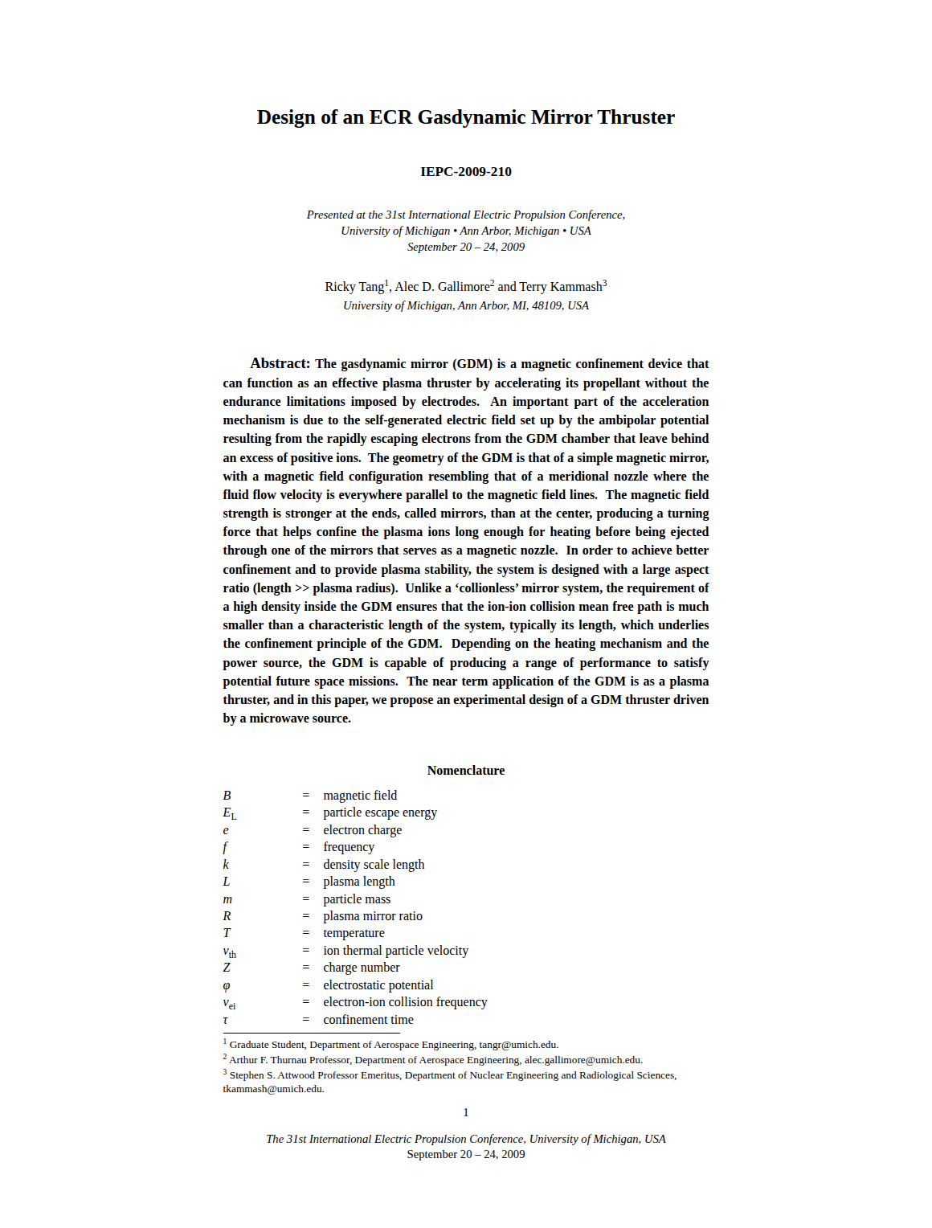Design of an ECR Gasdynamic Mirror Thruster
IEPC-2009-210
Presented at the 31st International Electric Propulsion Conference,
University of Michigan • Ann Arbor, Michigan • USA
September 20 – 24, 2009
Ricky Tang1, Alec D. Gallimore2 and Terry Kammash3
University of Michigan, Ann Arbor, MI, 48109, USA
Abstract: The gasdynamic mirror (GDM) is a magnetic confinement device that can function as an effective plasma thruster by accelerating its propellant without the endurance limitations imposed by electrodes. An important part of the acceleration mechanism is due to the self-generated electric field set up by the ambipolar potential resulting from the rapidly escaping electrons from the GDM chamber that leave behind an excess of positive ions. The geometry of the GDM is that of a simple magnetic mirror, with a magnetic field configuration resembling that of a meridional nozzle where the fluid flow velocity is everywhere parallel to the magnetic field lines. The magnetic field strength is stronger at the ends, called mirrors, than at the center, producing a turning force that helps confine the plasma ions long enough for heating before being ejected through one of the mirrors that serves as a magnetic nozzle. In order to achieve better confinement and to provide plasma stability, the system is designed with a large aspect ratio (length >> plasma radius). Unlike a ‘collionless’ mirror system, the requirement of a high density inside the GDM ensures that the ion-ion collision mean free path is much smaller than a characteristic length of the system, typically its length, which underlies the confinement principle of the GDM. Depending on the heating mechanism and the power source, the GDM is capable of producing a range of performance to satisfy potential future space missions. The near term application of the GDM is as a plasma thruster, and in this paper, we propose an experimental design of a GDM thruster driven by a microwave source.
Nomenclature
| B | = | magnetic field |
| E L | = | particle escape energy |
| e | = | electron charge |
| f | = | frequency |
| k | = | density scale length |
| L | = | plasma length |
| m | = | particle mass |
| R | = | plasma mirror ratio |
| T | = | temperature |
| v th | = | ion thermal particle velocity |
| Z | = | charge number |
| φ | = | electrostatic potential |
| v ei | = | electron-ion collision frequency |
| τ | = | confinement time |
1 Graduate Student, Department of Aerospace Engineering, tangr@umich.edu.
2 Arthur F. Thurnau Professor, Department of Aerospace Engineering, alec.gallimore@umich.edu.
3 Stephen S. Attwood Professor Emeritus, Department of Nuclear Engineering and Radiological Sciences, tkammash@umich.edu.
1
The 31st International Electric Propulsion Conference, University of Michigan, USA
September 20 – 24, 2009